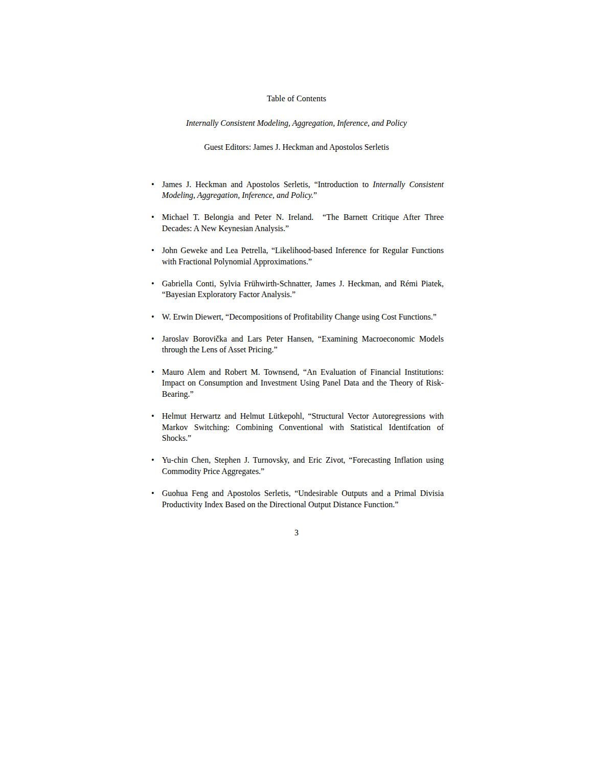Table of Contents
Internally Consistent Modeling, Aggregation, Inference, and Policy
Guest Editors: James J. Heckman and Apostolos Serletis
James J. Heckman and Apostolos Serletis, “Introduction to Internally Consistent Modeling, Aggregation, Inference, and Policy.”
Michael T. Belongia and Peter N. Ireland. “The Barnett Critique After Three Decades: A New Keynesian Analysis.”
John Geweke and Lea Petrella, “Likelihood-based Inference for Regular Functions with Fractional Polynomial Approximations.”
Gabriella Conti, Sylvia Frühwirth-Schnatter, James J. Heckman, and Rémi Piatek, “Bayesian Exploratory Factor Analysis.”
W. Erwin Diewert, “Decompositions of Profitability Change using Cost Functions.”
Jaroslav Borovička and Lars Peter Hansen, “Examining Macroeconomic Models through the Lens of Asset Pricing.”
Mauro Alem and Robert M. Townsend, “An Evaluation of Financial Institutions: Impact on Consumption and Investment Using Panel Data and the Theory of Risk-Bearing.”
Helmut Herwartz and Helmut Lütkepohl, “Structural Vector Autoregressions with Markov Switching: Combining Conventional with Statistical Identifcation of Shocks.”
Yu-chin Chen, Stephen J. Turnovsky, and Eric Zivot, “Forecasting Inflation using Commodity Price Aggregates.”
Guohua Feng and Apostolos Serletis, “Undesirable Outputs and a Primal Divisia Productivity Index Based on the Directional Output Distance Function.”
3